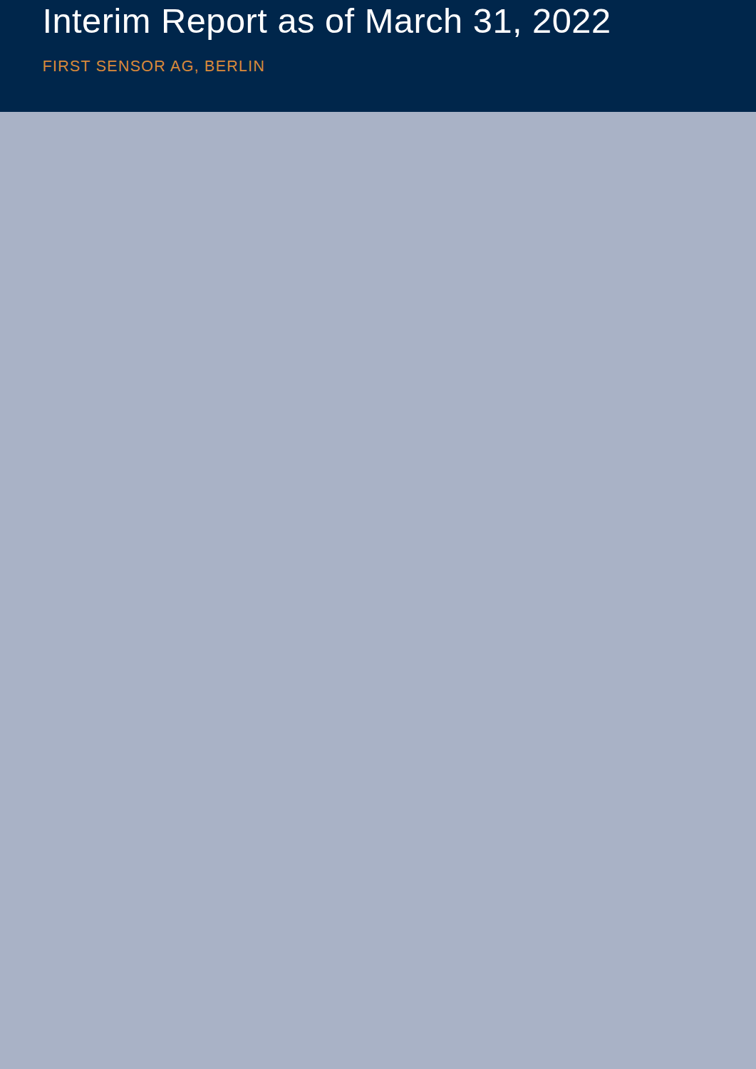Interim Report as of March 31, 2022
First Sensor AG, Berlin